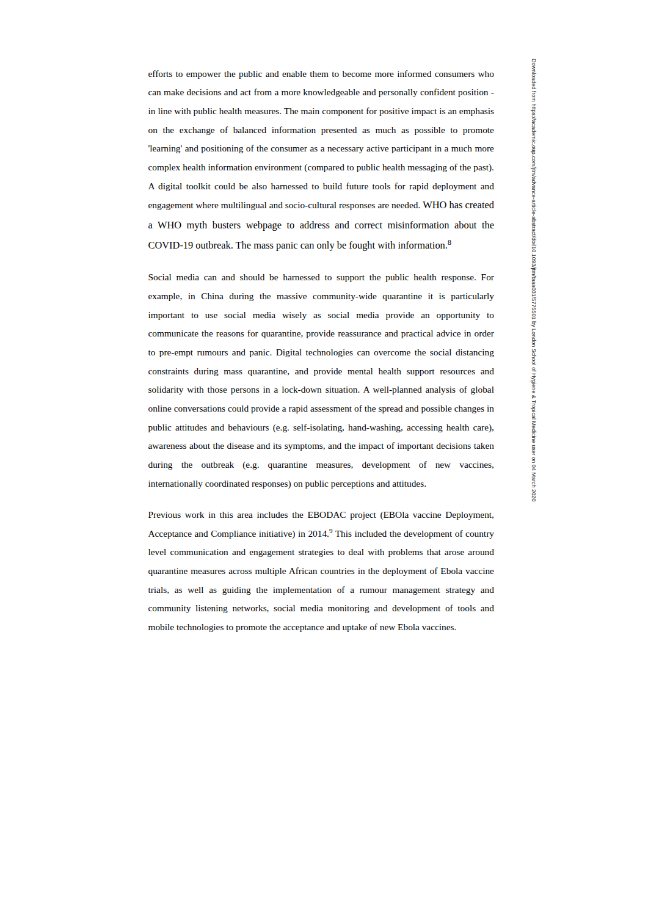Downloaded from https://academic.oup.com/jtm/advance-article-abstract/doi/10.1093/jtm/taaa031/5775501 by London School of Hygiene & Tropical Medicine user on 04 March 2020
efforts to empower the public and enable them to become more informed consumers who can make decisions and act from a more knowledgeable and personally confident position - in line with public health measures. The main component for positive impact is an emphasis on the exchange of balanced information presented as much as possible to promote 'learning' and positioning of the consumer as a necessary active participant in a much more complex health information environment (compared to public health messaging of the past). A digital toolkit could be also harnessed to build future tools for rapid deployment and engagement where multilingual and socio-cultural responses are needed. WHO has created a WHO myth busters webpage to address and correct misinformation about the COVID-19 outbreak. The mass panic can only be fought with information.8
Social media can and should be harnessed to support the public health response. For example, in China during the massive community-wide quarantine it is particularly important to use social media wisely as social media provide an opportunity to communicate the reasons for quarantine, provide reassurance and practical advice in order to pre-empt rumours and panic. Digital technologies can overcome the social distancing constraints during mass quarantine, and provide mental health support resources and solidarity with those persons in a lock-down situation. A well-planned analysis of global online conversations could provide a rapid assessment of the spread and possible changes in public attitudes and behaviours (e.g. self-isolating, hand-washing, accessing health care), awareness about the disease and its symptoms, and the impact of important decisions taken during the outbreak (e.g. quarantine measures, development of new vaccines, internationally coordinated responses) on public perceptions and attitudes.
Previous work in this area includes the EBODAC project (EBOla vaccine Deployment, Acceptance and Compliance initiative) in 2014.9 This included the development of country level communication and engagement strategies to deal with problems that arose around quarantine measures across multiple African countries in the deployment of Ebola vaccine trials, as well as guiding the implementation of a rumour management strategy and community listening networks, social media monitoring and development of tools and mobile technologies to promote the acceptance and uptake of new Ebola vaccines.